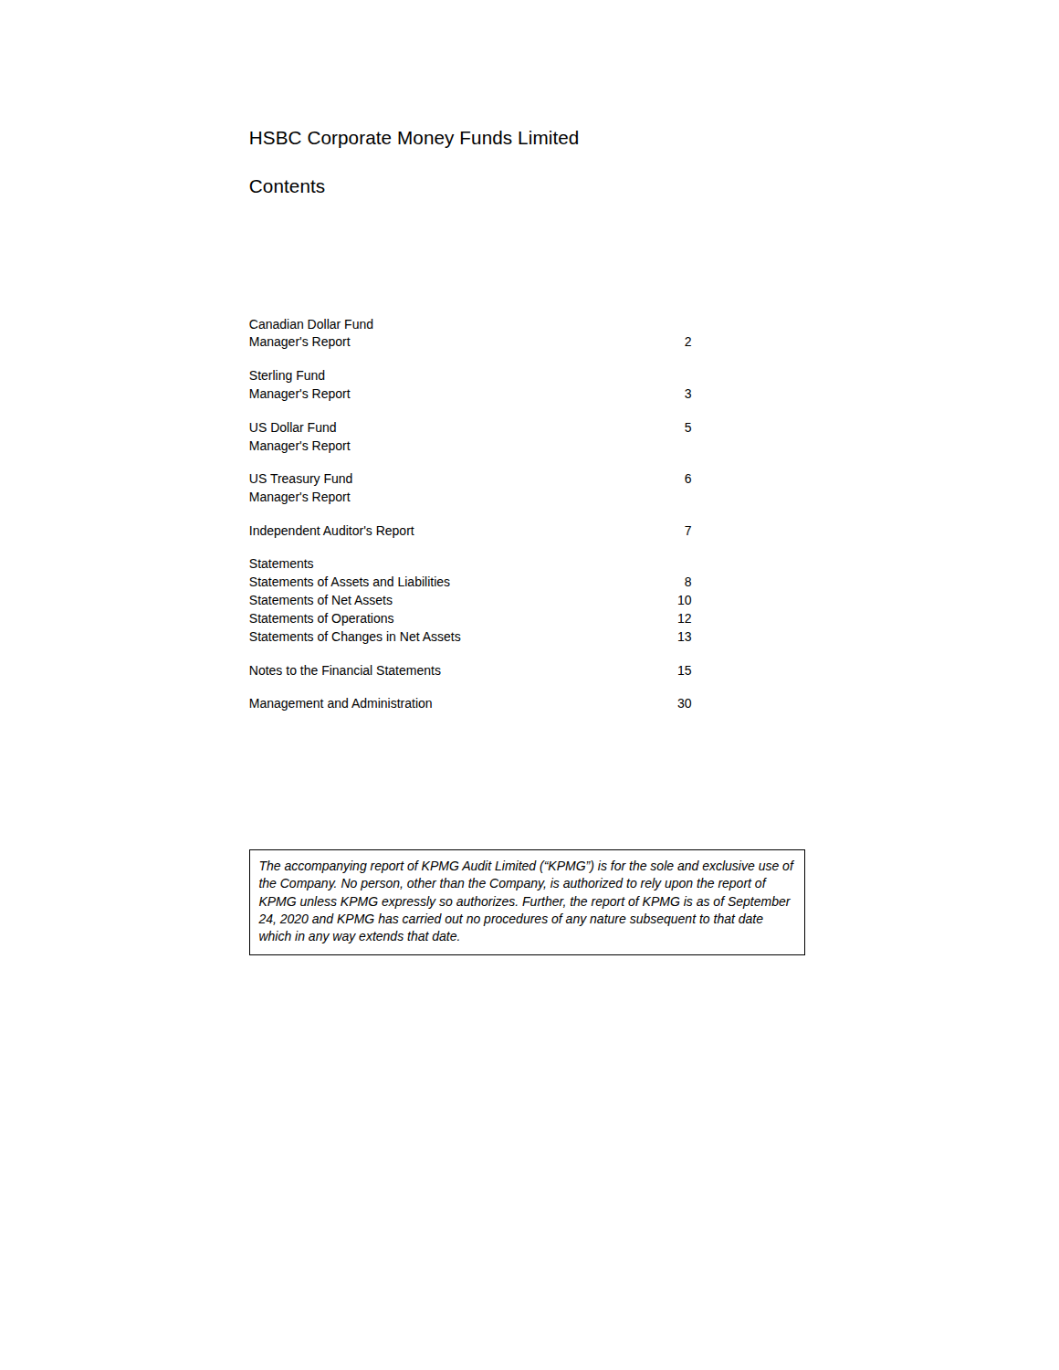HSBC Corporate Money Funds Limited
Contents
| Canadian Dollar Fund | |
| Manager's Report | 2 |
| Sterling Fund | |
| Manager's Report | 3 |
| US Dollar Fund | 5 |
| Manager's Report | |
| US Treasury Fund | 6 |
| Manager's Report | |
| Independent Auditor's Report | 7 |
| Statements | |
| Statements of Assets and Liabilities | 8 |
| Statements of Net Assets | 10 |
| Statements of Operations | 12 |
| Statements of Changes in Net Assets | 13 |
| Notes to the Financial Statements | 15 |
| Management and Administration | 30 |
The accompanying report of KPMG Audit Limited (“KPMG”) is for the sole and exclusive use of the Company. No person, other than the Company, is authorized to rely upon the report of KPMG unless KPMG expressly so authorizes. Further, the report of KPMG is as of September 24, 2020 and KPMG has carried out no procedures of any nature subsequent to that date which in any way extends that date.